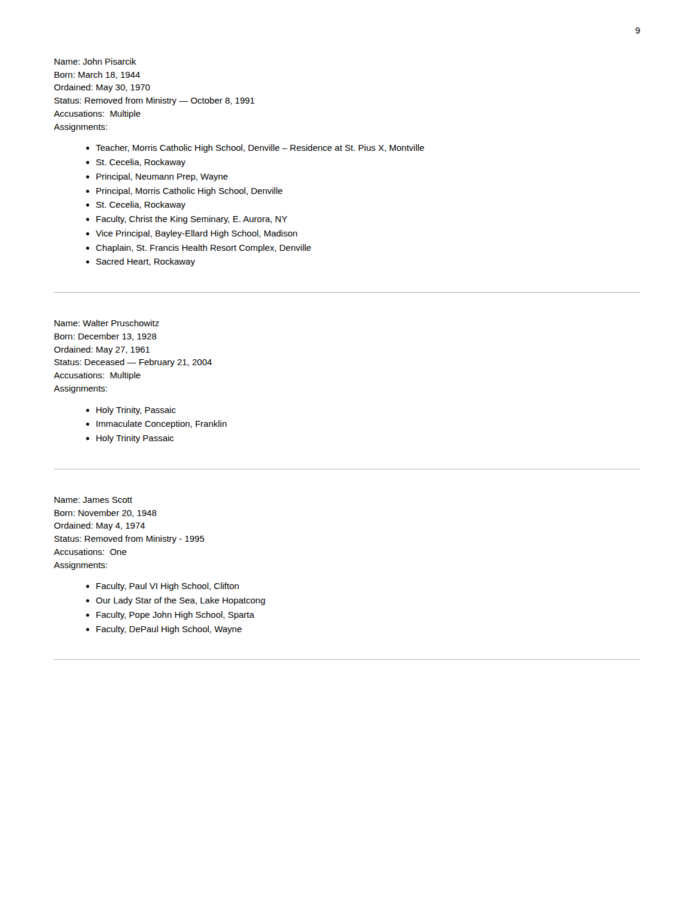9
Name: John Pisarcik
Born: March 18, 1944
Ordained: May 30, 1970
Status: Removed from Ministry — October 8, 1991
Accusations: Multiple
Assignments:
Teacher, Morris Catholic High School, Denville – Residence at St. Pius X, Montville
St. Cecelia, Rockaway
Principal, Neumann Prep, Wayne
Principal, Morris Catholic High School, Denville
St. Cecelia, Rockaway
Faculty, Christ the King Seminary, E. Aurora, NY
Vice Principal, Bayley-Ellard High School, Madison
Chaplain, St. Francis Health Resort Complex, Denville
Sacred Heart, Rockaway
Name: Walter Pruschowitz
Born: December 13, 1928
Ordained: May 27, 1961
Status: Deceased — February 21, 2004
Accusations: Multiple
Assignments:
Holy Trinity, Passaic
Immaculate Conception, Franklin
Holy Trinity Passaic
Name: James Scott
Born: November 20, 1948
Ordained: May 4, 1974
Status: Removed from Ministry - 1995
Accusations: One
Assignments:
Faculty, Paul VI High School, Clifton
Our Lady Star of the Sea, Lake Hopatcong
Faculty, Pope John High School, Sparta
Faculty, DePaul High School, Wayne